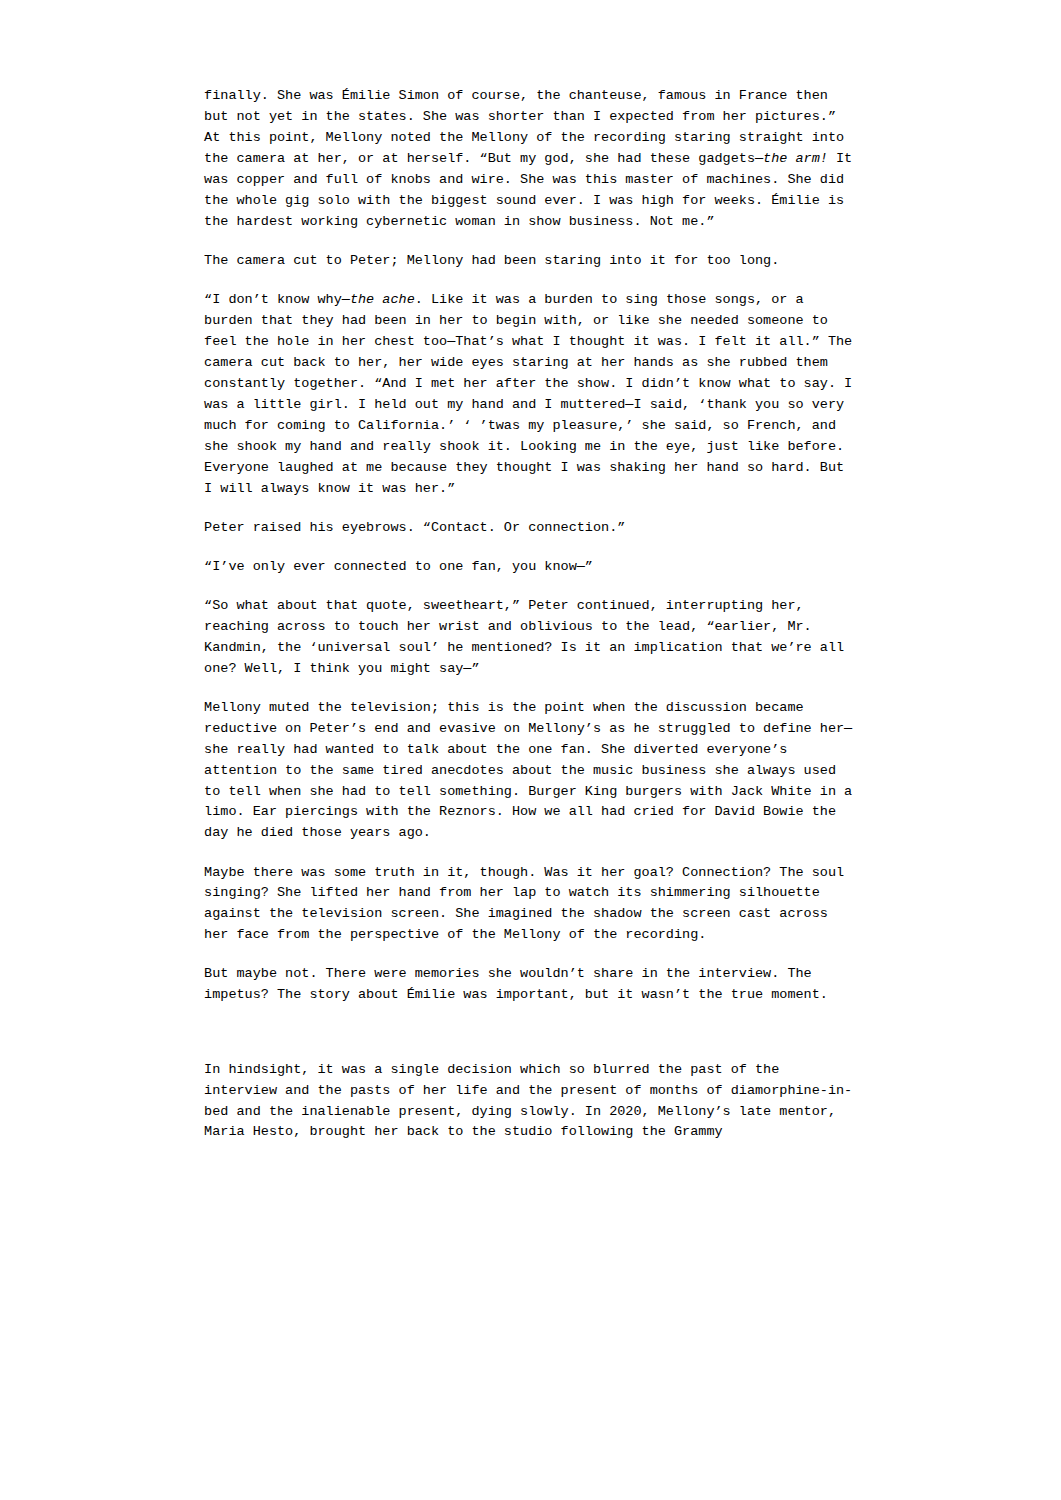finally. She was Émilie Simon of course, the chanteuse, famous in France then but not yet in the states. She was shorter than I expected from her pictures.” At this point, Mellony noted the Mellony of the recording staring straight into the camera at her, or at herself. “But my god, she had these gadgets—the arm! It was copper and full of knobs and wire. She was this master of machines. She did the whole gig solo with the biggest sound ever. I was high for weeks. Émilie is the hardest working cybernetic woman in show business. Not me.”
The camera cut to Peter; Mellony had been staring into it for too long.
“I don’t know why—the ache. Like it was a burden to sing those songs, or a burden that they had been in her to begin with, or like she needed someone to feel the hole in her chest too—That’s what I thought it was. I felt it all.” The camera cut back to her, her wide eyes staring at her hands as she rubbed them constantly together. “And I met her after the show. I didn’t know what to say. I was a little girl. I held out my hand and I muttered—I said, ‘thank you so very much for coming to California.’ ‘ ’twas my pleasure,’ she said, so French, and she shook my hand and really shook it. Looking me in the eye, just like before. Everyone laughed at me because they thought I was shaking her hand so hard. But I will always know it was her.”
Peter raised his eyebrows. “Contact. Or connection.”
“I’ve only ever connected to one fan, you know—”
“So what about that quote, sweetheart,” Peter continued, interrupting her, reaching across to touch her wrist and oblivious to the lead, “earlier, Mr. Kandmin, the ‘universal soul’ he mentioned? Is it an implication that we’re all one? Well, I think you might say—”
Mellony muted the television; this is the point when the discussion became reductive on Peter’s end and evasive on Mellony’s as he struggled to define her—she really had wanted to talk about the one fan. She diverted everyone’s attention to the same tired anecdotes about the music business she always used to tell when she had to tell something. Burger King burgers with Jack White in a limo. Ear piercings with the Reznors. How we all had cried for David Bowie the day he died those years ago.
Maybe there was some truth in it, though. Was it her goal? Connection? The soul singing? She lifted her hand from her lap to watch its shimmering silhouette against the television screen. She imagined the shadow the screen cast across her face from the perspective of the Mellony of the recording.
But maybe not. There were memories she wouldn’t share in the interview. The impetus? The story about Émilie was important, but it wasn’t the true moment.
In hindsight, it was a single decision which so blurred the past of the interview and the pasts of her life and the present of months of diamorphine-in-bed and the inalienable present, dying slowly. In 2020, Mellony’s late mentor, Maria Hesto, brought her back to the studio following the Grammy